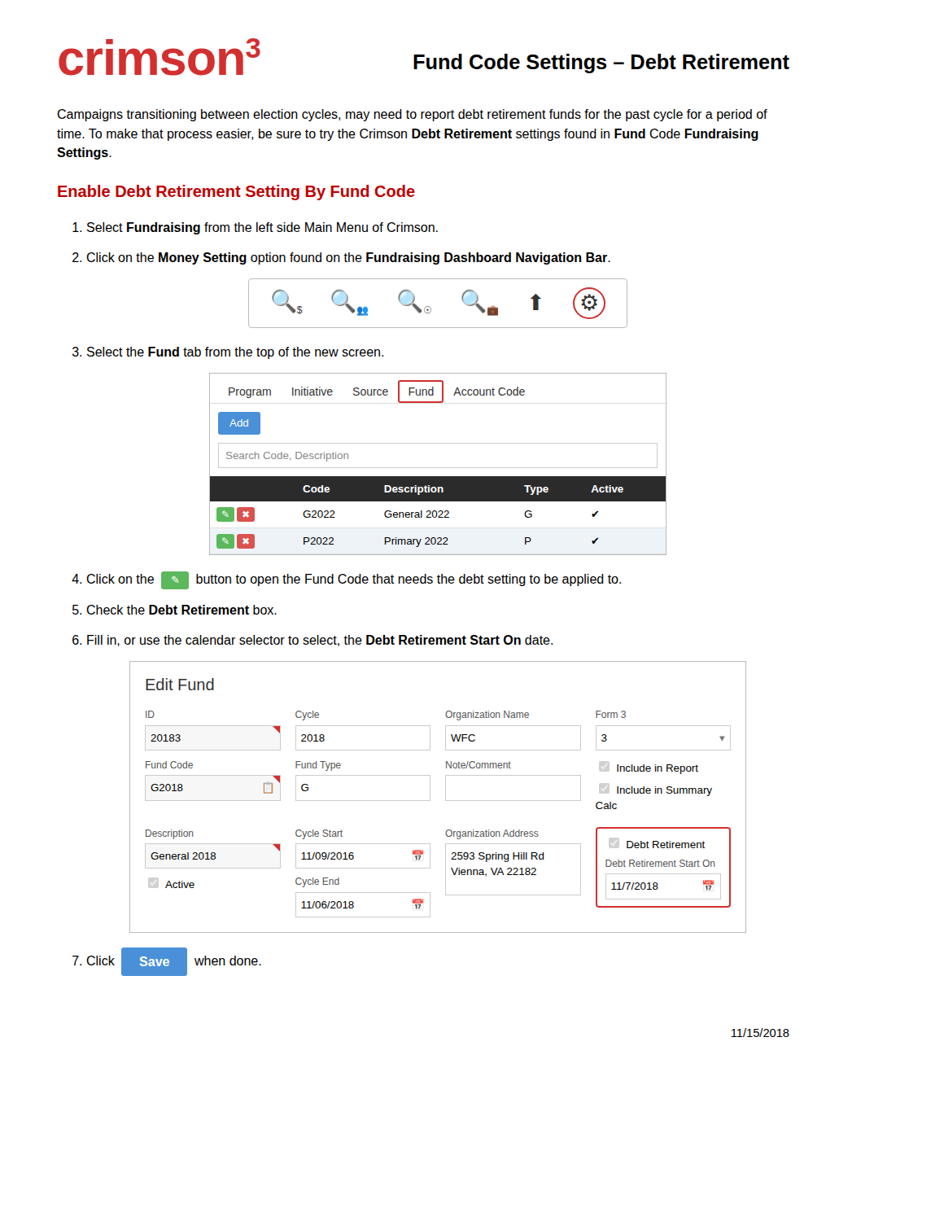crimson3
Fund Code Settings – Debt Retirement
Campaigns transitioning between election cycles, may need to report debt retirement funds for the past cycle for a period of time. To make that process easier, be sure to try the Crimson Debt Retirement settings found in Fund Code Fundraising Settings.
Enable Debt Retirement Setting By Fund Code
Select Fundraising from the left side Main Menu of Crimson.
Click on the Money Setting option found on the Fundraising Dashboard Navigation Bar.
🔍$ 🔍👥 🔍☉ 🔍💼 ⬆ ⚙
Select the Fund tab from the top of the new screen.
Program Initiative Source Fund Account Code
Add
Search Code, Description
| | Code | Description | Type | Active |
| --- | --- | --- | --- | --- |
| ✎ ✖ | G2022 | General 2022 | G | ✔ |
| ✎ ✖ | P2022 | Primary 2022 | P | ✔ |
Click on the ✎ button to open the Fund Code that needs the debt setting to be applied to.
Check the Debt Retirement box.
Fill in, or use the calendar selector to select, the Debt Retirement Start On date.
Edit Fund
ID
20183
Cycle
2018
Organization Name
WFC
Form 3
3▾
Fund Code
G2018📋
Fund Type
G
Note/Comment
Include in Report
Include in Summary Calc
Description
General 2018
Active
Cycle Start
11/09/2016📅
Cycle End
11/06/2018📅
Organization Address
2593 Spring Hill Rd
Vienna, VA 22182
Debt Retirement
Debt Retirement Start On
11/7/2018📅
Click Save when done.
11/15/2018